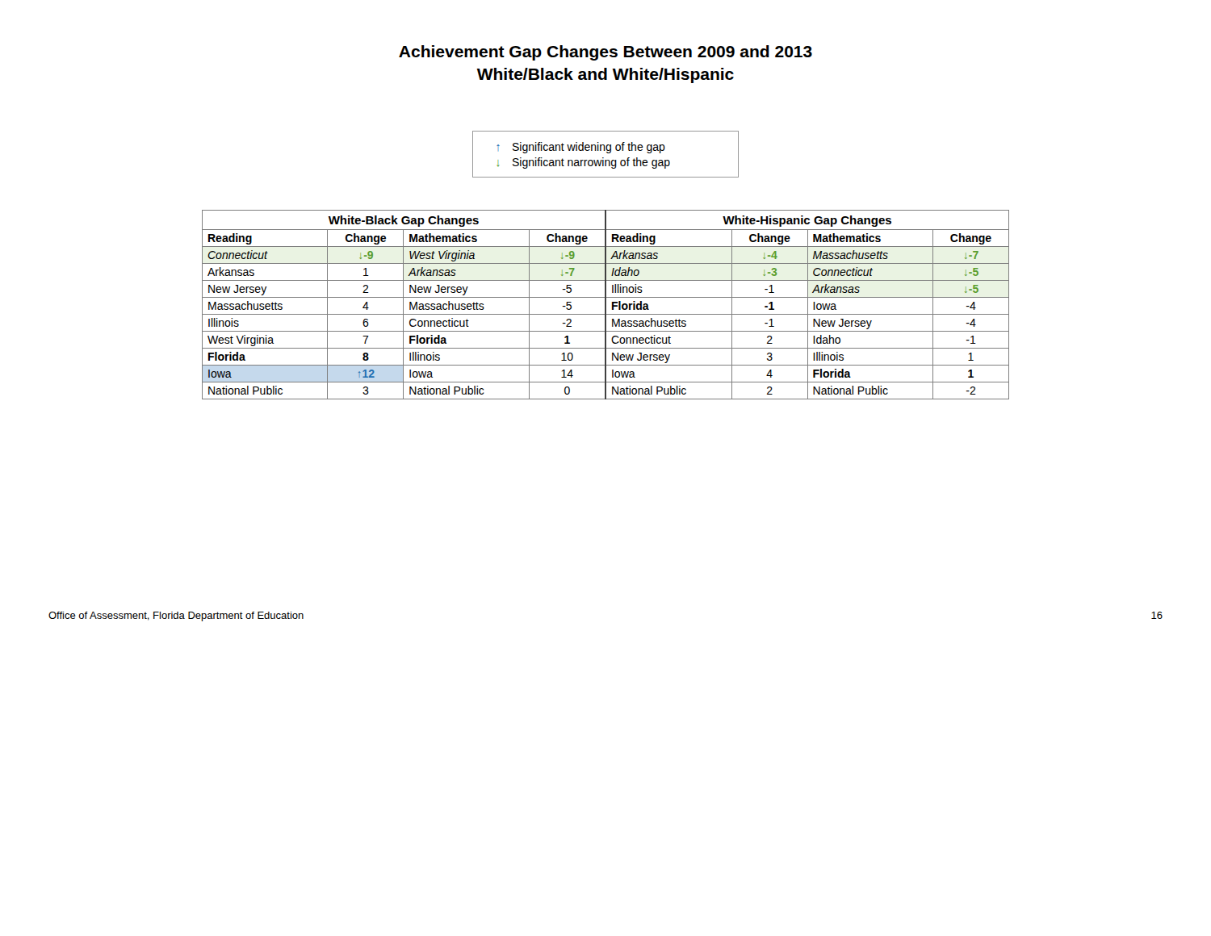Achievement Gap Changes Between 2009 and 2013
White/Black and White/Hispanic
↑Significant widening of the gap
↓Significant narrowing of the gap
| White-Black Gap Changes | White-Hispanic Gap Changes |
| --- | --- |
| Reading | Change | Mathematics | Change | Reading | Change | Mathematics | Change |
| Connecticut | ↓-9 | West Virginia | ↓-9 | Arkansas | ↓-4 | Massachusetts | ↓-7 |
| Arkansas | 1 | Arkansas | ↓-7 | Idaho | ↓-3 | Connecticut | ↓-5 |
| New Jersey | 2 | New Jersey | -5 | Illinois | -1 | Arkansas | ↓-5 |
| Massachusetts | 4 | Massachusetts | -5 | Florida | -1 | Iowa | -4 |
| Illinois | 6 | Connecticut | -2 | Massachusetts | -1 | New Jersey | -4 |
| West Virginia | 7 | Florida | 1 | Connecticut | 2 | Idaho | -1 |
| Florida | 8 | Illinois | 10 | New Jersey | 3 | Illinois | 1 |
| Iowa | ↑12 | Iowa | 14 | Iowa | 4 | Florida | 1 |
| National Public | 3 | National Public | 0 | National Public | 2 | National Public | -2 |
Office of Assessment, Florida Department of Education 16